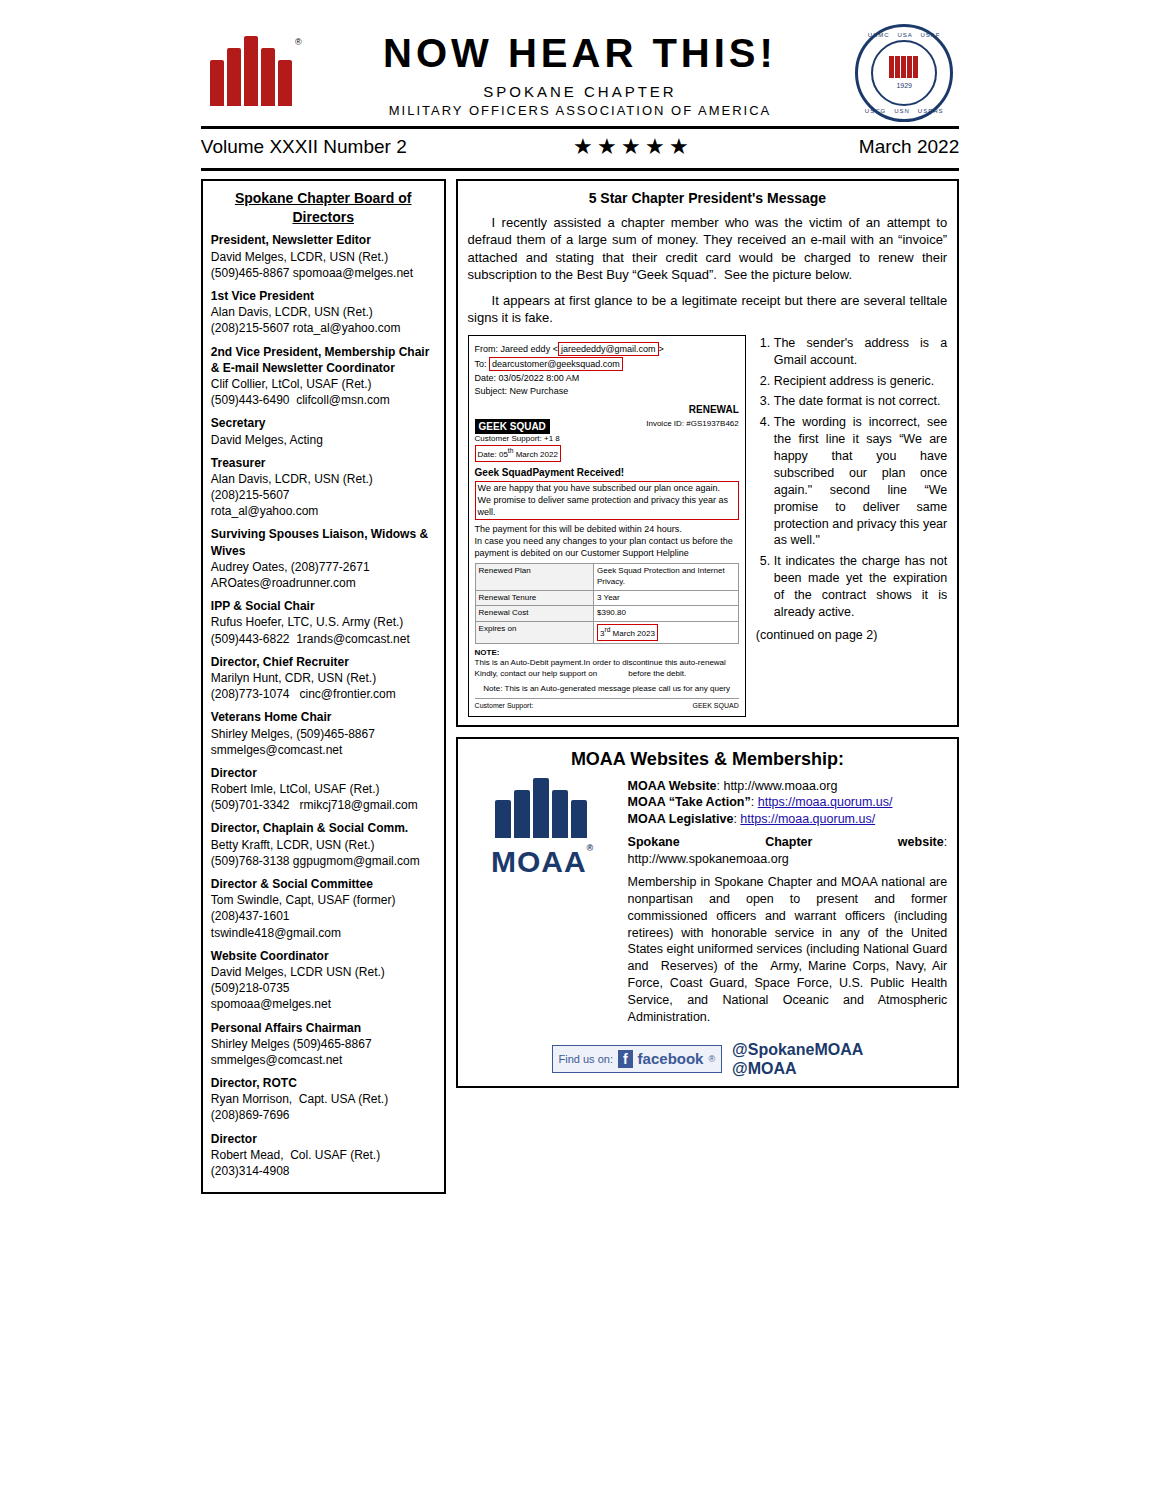®
NOW HEAR THIS!
SPOKANE CHAPTER
MILITARY OFFICERS ASSOCIATION OF AMERICA
USMC USA USAF
1929
USCG USN USPHS
Volume XXXII Number 2
★★★★★
March 2022
Spokane Chapter Board of Directors
President, Newsletter Editor David Melges, LCDR, USN (Ret.) (509)465-8867 spomoaa@melges.net
1st Vice President Alan Davis, LCDR, USN (Ret.) (208)215-5607 rota_al@yahoo.com
2nd Vice President, Membership Chair & E-mail Newsletter Coordinator Clif Collier, LtCol, USAF (Ret.) (509)443-6490 clifcoll@msn.com
Secretary David Melges, Acting
Treasurer Alan Davis, LCDR, USN (Ret.) (208)215-5607 rota_al@yahoo.com
Surviving Spouses Liaison, Widows & Wives Audrey Oates, (208)777-2671 AROates@roadrunner.com
IPP & Social Chair Rufus Hoefer, LTC, U.S. Army (Ret.) (509)443-6822 1rands@comcast.net
Director, Chief Recruiter Marilyn Hunt, CDR, USN (Ret.) (208)773-1074 cinc@frontier.com
Veterans Home Chair Shirley Melges, (509)465-8867 smmelges@comcast.net
Director Robert Imle, LtCol, USAF (Ret.) (509)701-3342 rmikcj718@gmail.com
Director, Chaplain & Social Comm. Betty Krafft, LCDR, USN (Ret.) (509)768-3138 ggpugmom@gmail.com
Director & Social Committee Tom Swindle, Capt, USAF (former) (208)437-1601 tswindle418@gmail.com
Website Coordinator David Melges, LCDR USN (Ret.) (509)218-0735 spomoaa@melges.net
Personal Affairs Chairman Shirley Melges (509)465-8867 smmelges@comcast.net
Director, ROTC Ryan Morrison, Capt. USA (Ret.) (208)869-7696
Director Robert Mead, Col. USAF (Ret.) (203)314-4908
5 Star Chapter President's Message
I recently assisted a chapter member who was the victim of an attempt to defraud them of a large sum of money. They received an e-mail with an “invoice” attached and stating that their credit card would be charged to renew their subscription to the Best Buy “Geek Squad”. See the picture below.
It appears at first glance to be a legitimate receipt but there are several telltale signs it is fake.
From: Jareed eddy <jareededdy@gmail.com>
To: dearcustomer@geeksquad.com
Date: 03/05/2022 8:00 AM
Subject: New Purchase
RENEWAL
GEEK SQUAD
Customer Support: +1 8
Date: 05th March 2022
Invoice ID: #GS1937B462
Geek SquadPayment Received!
We are happy that you have subscribed our plan once again.
We promise to deliver same protection and privacy this year as well.
The payment for this will be debited within 24 hours.
In case you need any changes to your plan contact us before the payment is debited on our Customer Support Helpline
| Renewed Plan | Geek Squad Protection and Internet Privacy. |
| Renewal Tenure | 3 Year |
| Renewal Cost | $390.80 |
| Expires on | 3 rd March 2023 |
NOTE:
This is an Auto-Debit payment.In order to discontinue this auto-renewal Kindly, contact our help support on before the debit.
Note: This is an Auto-generated message please call us for any query
Customer Support: GEEK SQUAD
The sender's address is a Gmail account.
Recipient address is generic.
The date format is not correct.
The wording is incorrect, see the first line it says “We are happy that you have subscribed our plan once again." second line “We promise to deliver same protection and privacy this year as well."
It indicates the charge has not been made yet the expiration of the contract shows it is already active.
(continued on page 2)
MOAA Websites & Membership:
MOAA®
MOAA Website: http://www.moaa.org
MOAA “Take Action”: https://moaa.quorum.us/
MOAA Legislative: https://moaa.quorum.us/
Spokane Chapter website: http://www.spokanemoaa.org
Membership in Spokane Chapter and MOAA national are nonpartisan and open to present and former commissioned officers and warrant officers (including retirees) with honorable service in any of the United States eight uniformed services (including National Guard and Reserves) of the Army, Marine Corps, Navy, Air Force, Coast Guard, Space Force, U.S. Public Health Service, and National Oceanic and Atmospheric Administration.
Find us on: f facebook®
@SpokaneMOAA
@MOAA